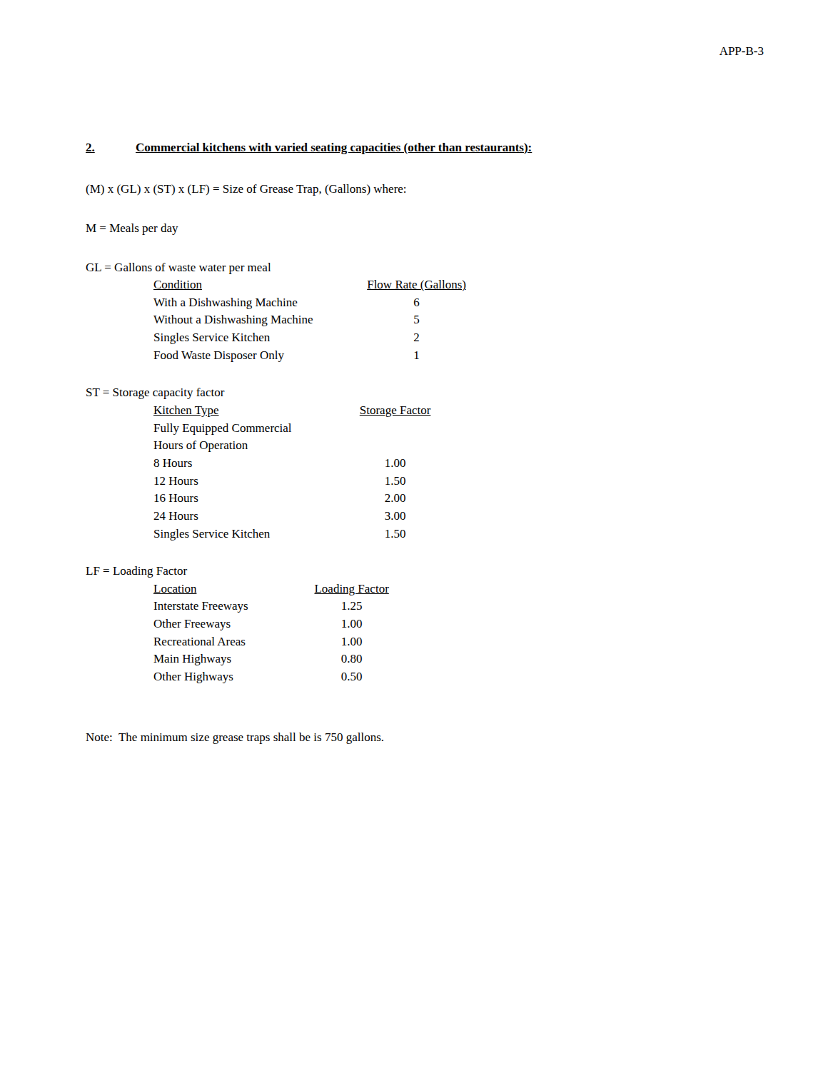APP-B-3
2. Commercial kitchens with varied seating capacities (other than restaurants):
(M) x (GL) x (ST) x (LF) = Size of Grease Trap, (Gallons) where:
M = Meals per day
GL = Gallons of waste water per meal
| Condition | Flow Rate (Gallons) |
| With a Dishwashing Machine | 6 |
| Without a Dishwashing Machine | 5 |
| Singles Service Kitchen | 2 |
| Food Waste Disposer Only | 1 |
ST = Storage capacity factor
| Kitchen Type | Storage Factor |
| Fully Equipped Commercial | |
| Hours of Operation | |
| 8 Hours | 1.00 |
| 12 Hours | 1.50 |
| 16 Hours | 2.00 |
| 24 Hours | 3.00 |
| Singles Service Kitchen | 1.50 |
LF = Loading Factor
| Location | Loading Factor |
| Interstate Freeways | 1.25 |
| Other Freeways | 1.00 |
| Recreational Areas | 1.00 |
| Main Highways | 0.80 |
| Other Highways | 0.50 |
Note: The minimum size grease traps shall be is 750 gallons.